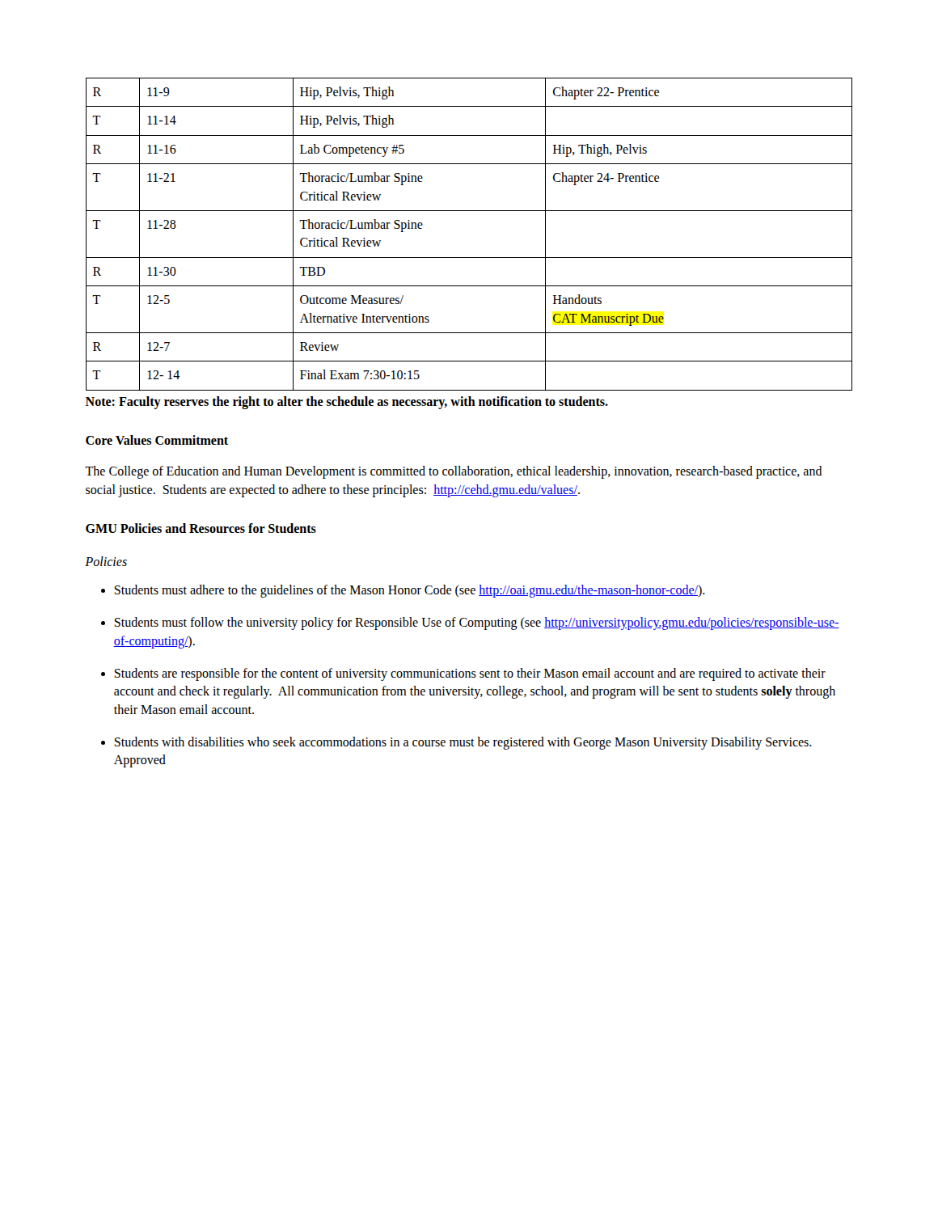| R | 11-9 | Hip, Pelvis, Thigh | Chapter 22- Prentice |
| T | 11-14 | Hip, Pelvis, Thigh | |
| R | 11-16 | Lab Competency #5 | Hip, Thigh, Pelvis |
| T | 11-21 | Thoracic/Lumbar Spine Critical Review | Chapter 24- Prentice |
| T | 11-28 | Thoracic/Lumbar Spine Critical Review | |
| R | 11-30 | TBD | |
| T | 12-5 | Outcome Measures/ Alternative Interventions | Handouts CAT Manuscript Due |
| R | 12-7 | Review | |
| T | 12- 14 | Final Exam 7:30-10:15 | |
Note: Faculty reserves the right to alter the schedule as necessary, with notification to students.
Core Values Commitment
The College of Education and Human Development is committed to collaboration, ethical leadership, innovation, research-based practice, and social justice. Students are expected to adhere to these principles: http://cehd.gmu.edu/values/.
GMU Policies and Resources for Students
Policies
Students must adhere to the guidelines of the Mason Honor Code (see http://oai.gmu.edu/the-mason-honor-code/).
Students must follow the university policy for Responsible Use of Computing (see http://universitypolicy.gmu.edu/policies/responsible-use-of-computing/).
Students are responsible for the content of university communications sent to their Mason email account and are required to activate their account and check it regularly. All communication from the university, college, school, and program will be sent to students solely through their Mason email account.
Students with disabilities who seek accommodations in a course must be registered with George Mason University Disability Services. Approved